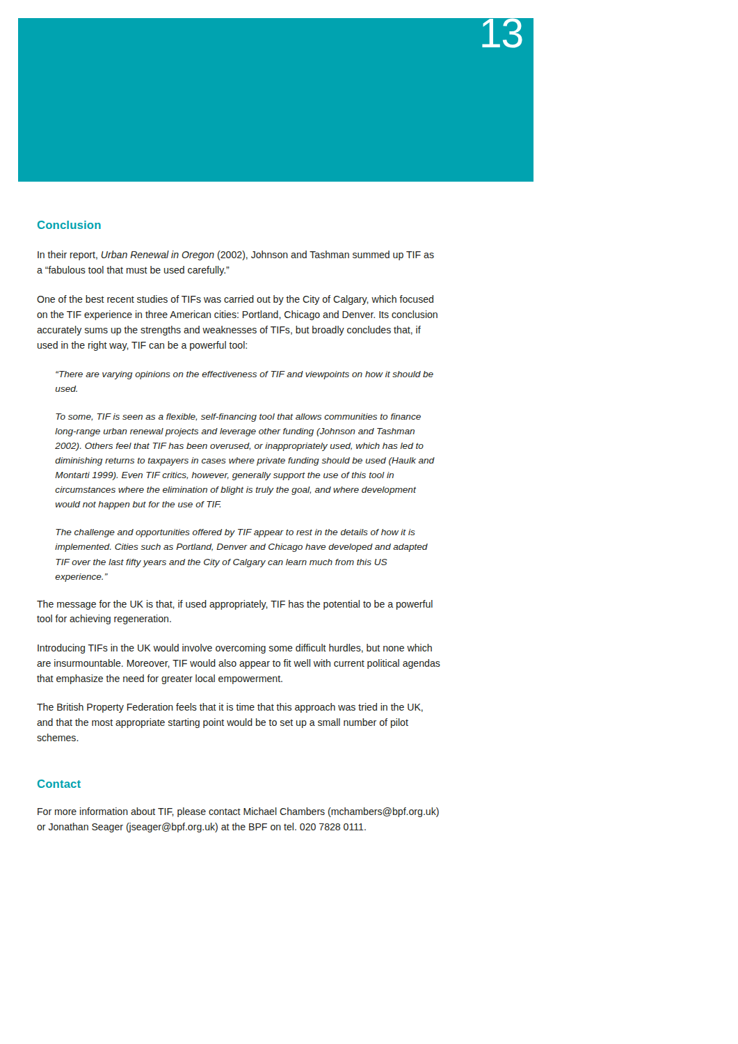13
Conclusion
In their report, Urban Renewal in Oregon (2002), Johnson and Tashman summed up TIF as a “fabulous tool that must be used carefully.”
One of the best recent studies of TIFs was carried out by the City of Calgary, which focused on the TIF experience in three American cities: Portland, Chicago and Denver. Its conclusion accurately sums up the strengths and weaknesses of TIFs, but broadly concludes that, if used in the right way, TIF can be a powerful tool:
“There are varying opinions on the effectiveness of TIF and viewpoints on how it should be used.
To some, TIF is seen as a flexible, self-financing tool that allows communities to finance long-range urban renewal projects and leverage other funding (Johnson and Tashman 2002). Others feel that TIF has been overused, or inappropriately used, which has led to diminishing returns to taxpayers in cases where private funding should be used (Haulk and Montarti 1999). Even TIF critics, however, generally support the use of this tool in circumstances where the elimination of blight is truly the goal, and where development would not happen but for the use of TIF.
The challenge and opportunities offered by TIF appear to rest in the details of how it is implemented. Cities such as Portland, Denver and Chicago have developed and adapted TIF over the last fifty years and the City of Calgary can learn much from this US experience.”
The message for the UK is that, if used appropriately, TIF has the potential to be a powerful tool for achieving regeneration.
Introducing TIFs in the UK would involve overcoming some difficult hurdles, but none which are insurmountable. Moreover, TIF would also appear to fit well with current political agendas that emphasize the need for greater local empowerment.
The British Property Federation feels that it is time that this approach was tried in the UK, and that the most appropriate starting point would be to set up a small number of pilot schemes.
Contact
For more information about TIF, please contact Michael Chambers (mchambers@bpf.org.uk) or Jonathan Seager (jseager@bpf.org.uk) at the BPF on tel. 020 7828 0111.